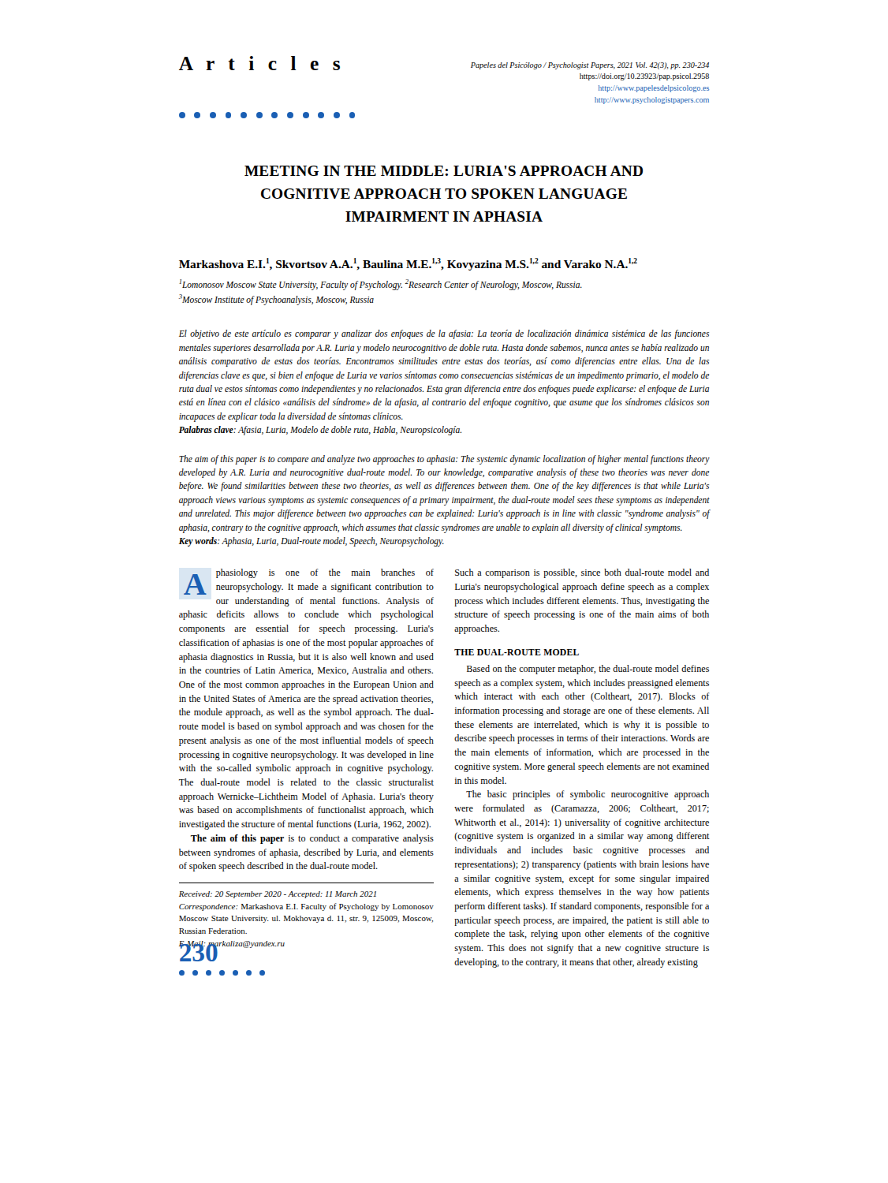A r t i c l e s
Papeles del Psicólogo / Psychologist Papers, 2021 Vol. 42(3), pp. 230-234
https://doi.org/10.23923/pap.psicol.2958
http://www.papelesdelpsicologo.es
http://www.psychologistpapers.com
MEETING IN THE MIDDLE: LURIA'S APPROACH AND
COGNITIVE APPROACH TO SPOKEN LANGUAGE
IMPAIRMENT IN APHASIA
Markashova E.I.1, Skvortsov A.A.1, Baulina M.E.1,3, Kovyazina M.S.1,2 and Varako N.A.1,2
1Lomonosov Moscow State University, Faculty of Psychology. 2Research Center of Neurology, Moscow, Russia.
3Moscow Institute of Psychoanalysis, Moscow, Russia
El objetivo de este artículo es comparar y analizar dos enfoques de la afasia: La teoría de localización dinámica sistémica de las funciones mentales superiores desarrollada por A.R. Luria y modelo neurocognitivo de doble ruta. Hasta donde sabemos, nunca antes se había realizado un análisis comparativo de estas dos teorías. Encontramos similitudes entre estas dos teorías, así como diferencias entre ellas. Una de las diferencias clave es que, si bien el enfoque de Luria ve varios síntomas como consecuencias sistémicas de un impedimento primario, el modelo de ruta dual ve estos síntomas como independientes y no relacionados. Esta gran diferencia entre dos enfoques puede explicarse: el enfoque de Luria está en línea con el clásico «análisis del síndrome» de la afasia, al contrario del enfoque cognitivo, que asume que los síndromes clásicos son incapaces de explicar toda la diversidad de síntomas clínicos.
Palabras clave: Afasia, Luria, Modelo de doble ruta, Habla, Neuropsicología.
The aim of this paper is to compare and analyze two approaches to aphasia: The systemic dynamic localization of higher mental functions theory developed by A.R. Luria and neurocognitive dual-route model. To our knowledge, comparative analysis of these two theories was never done before. We found similarities between these two theories, as well as differences between them. One of the key differences is that while Luria's approach views various symptoms as systemic consequences of a primary impairment, the dual-route model sees these symptoms as independent and unrelated. This major difference between two approaches can be explained: Luria's approach is in line with classic "syndrome analysis" of aphasia, contrary to the cognitive approach, which assumes that classic syndromes are unable to explain all diversity of clinical symptoms.
Key words: Aphasia, Luria, Dual-route model, Speech, Neuropsychology.
Aphasiology is one of the main branches of neuropsychology. It made a significant contribution to our understanding of mental functions. Analysis of aphasic deficits allows to conclude which psychological components are essential for speech processing. Luria's classification of aphasias is one of the most popular approaches of aphasia diagnostics in Russia, but it is also well known and used in the countries of Latin America, Mexico, Australia and others. One of the most common approaches in the European Union and in the United States of America are the spread activation theories, the module approach, as well as the symbol approach. The dual-route model is based on symbol approach and was chosen for the present analysis as one of the most influential models of speech processing in cognitive neuropsychology. It was developed in line with the so-called symbolic approach in cognitive psychology. The dual-route model is related to the classic structuralist approach Wernicke–Lichtheim Model of Aphasia. Luria's theory was based on accomplishments of functionalist approach, which investigated the structure of mental functions (Luria, 1962, 2002).
The aim of this paper is to conduct a comparative analysis between syndromes of aphasia, described by Luria, and elements of spoken speech described in the dual-route model.
Received: 20 September 2020 - Accepted: 11 March 2021
Correspondence: Markashova E.I. Faculty of Psychology by Lomonosov Moscow State University. ul. Mokhovaya d. 11, str. 9, 125009, Moscow, Russian Federation.
E-Mail: markaliza@yandex.ru
Such a comparison is possible, since both dual-route model and Luria's neuropsychological approach define speech as a complex process which includes different elements. Thus, investigating the structure of speech processing is one of the main aims of both approaches.
THE DUAL-ROUTE MODEL
Based on the computer metaphor, the dual-route model defines speech as a complex system, which includes preassigned elements which interact with each other (Coltheart, 2017). Blocks of information processing and storage are one of these elements. All these elements are interrelated, which is why it is possible to describe speech processes in terms of their interactions. Words are the main elements of information, which are processed in the cognitive system. More general speech elements are not examined in this model.
The basic principles of symbolic neurocognitive approach were formulated as (Caramazza, 2006; Coltheart, 2017; Whitworth et al., 2014): 1) universality of cognitive architecture (cognitive system is organized in a similar way among different individuals and includes basic cognitive processes and representations); 2) transparency (patients with brain lesions have a similar cognitive system, except for some singular impaired elements, which express themselves in the way how patients perform different tasks). If standard components, responsible for a particular speech process, are impaired, the patient is still able to complete the task, relying upon other elements of the cognitive system. This does not signify that a new cognitive structure is developing, to the contrary, it means that other, already existing
230